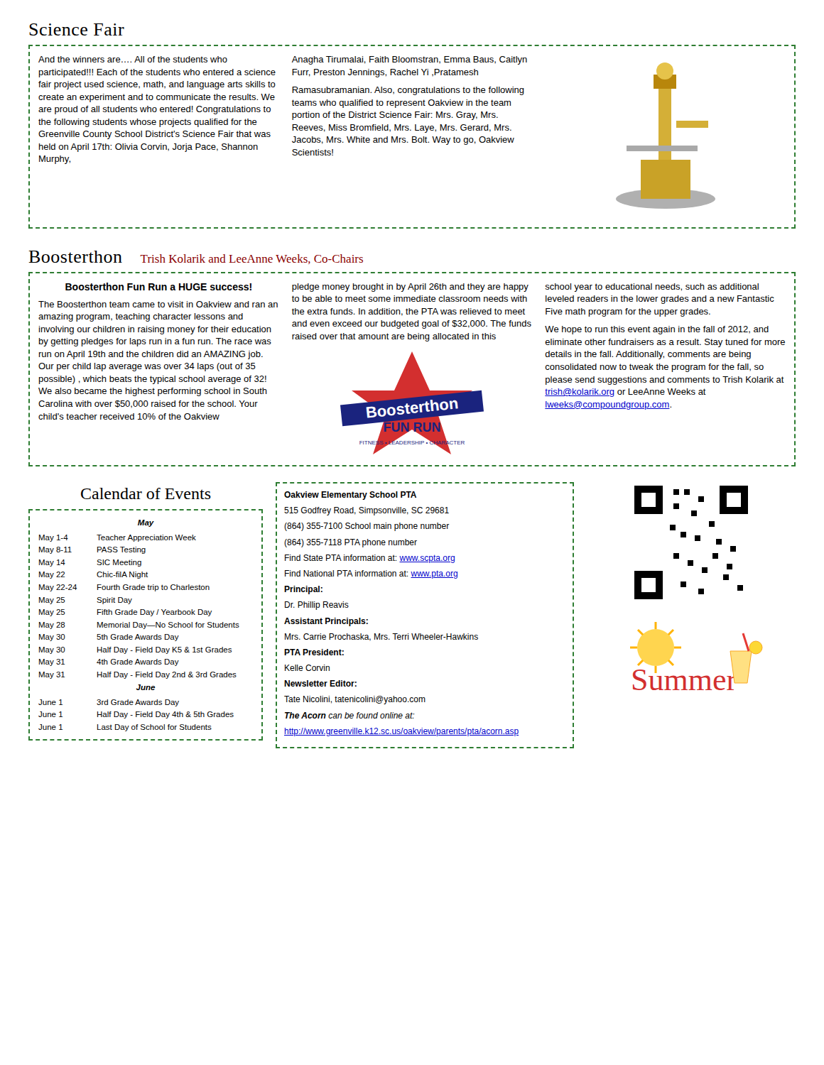Science Fair
And the winners are…. All of the students who participated!!! Each of the students who entered a science fair project used science, math, and language arts skills to create an experiment and to communicate the results. We are proud of all students who entered! Congratulations to the following students whose projects qualified for the Greenville County School District's Science Fair that was held on April 17th: Olivia Corvin, Jorja Pace, Shannon Murphy,
Anagha Tirumalai, Faith Bloomstran, Emma Baus, Caitlyn Furr, Preston Jennings, Rachel Yi ,Pratamesh
Ramasubramanian. Also, congratulations to the following teams who qualified to represent Oakview in the team portion of the District Science Fair: Mrs. Gray, Mrs. Reeves, Miss Bromfield, Mrs. Laye, Mrs. Gerard, Mrs. Jacobs, Mrs. White and Mrs. Bolt. Way to go, Oakview Scientists!
Boosterthon Trish Kolarik and LeeAnne Weeks, Co-Chairs
Boosterthon Fun Run a HUGE success!
The Boosterthon team came to visit in Oakview and ran an amazing program, teaching character lessons and involving our children in raising money for their education by getting pledges for laps run in a fun run. The race was run on April 19th and the children did an AMAZING job. Our per child lap average was over 34 laps (out of 35 possible) , which beats the typical school average of 32! We also became the highest performing school in South Carolina with over $50,000 raised for the school. Your child's teacher received 10% of the Oakview
pledge money brought in by April 26th and they are happy to be able to meet some immediate classroom needs with the extra funds. In addition, the PTA was relieved to meet and even exceed our budgeted goal of $32,000. The funds raised over that amount are being allocated in this
school year to educational needs, such as additional leveled readers in the lower grades and a new Fantastic Five math program for the upper grades.
We hope to run this event again in the fall of 2012, and eliminate other fundraisers as a result. Stay tuned for more details in the fall. Additionally, comments are being consolidated now to tweak the program for the fall, so please send suggestions and comments to Trish Kolarik at trish@kolarik.org or LeeAnne Weeks at lweeks@compoundgroup.com.
Calendar of Events
May
| May 1-4 | Teacher Appreciation Week |
| May 8-11 | PASS Testing |
| May 14 | SIC Meeting |
| May 22 | Chic-filA Night |
| May 22-24 | Fourth Grade trip to Charleston |
| May 25 | Spirit Day |
| May 25 | Fifth Grade Day / Yearbook Day |
| May 28 | Memorial Day—No School for Students |
| May 30 | 5th Grade Awards Day |
| May 30 | Half Day - Field Day K5 & 1st Grades |
| May 31 | 4th Grade Awards Day |
| May 31 | Half Day - Field Day 2nd & 3rd Grades |
June
| June 1 | 3rd Grade Awards Day |
| June 1 | Half Day - Field Day 4th & 5th Grades |
| June 1 | Last Day of School for Students |
Oakview Elementary School PTA
515 Godfrey Road, Simpsonville, SC 29681
(864) 355-7100 School main phone number
(864) 355-7118 PTA phone number
Find State PTA information at: www.scpta.org
Find National PTA information at: www.pta.org
Principal:
Dr. Phillip Reavis
Assistant Principals:
Mrs. Carrie Prochaska, Mrs. Terri Wheeler-Hawkins
PTA President:
Kelle Corvin
Newsletter Editor:
Tate Nicolini, tatenicolini@yahoo.com
The Acorn can be found online at:
http://www.greenville.k12.sc.us/oakview/parents/pta/acorn.asp